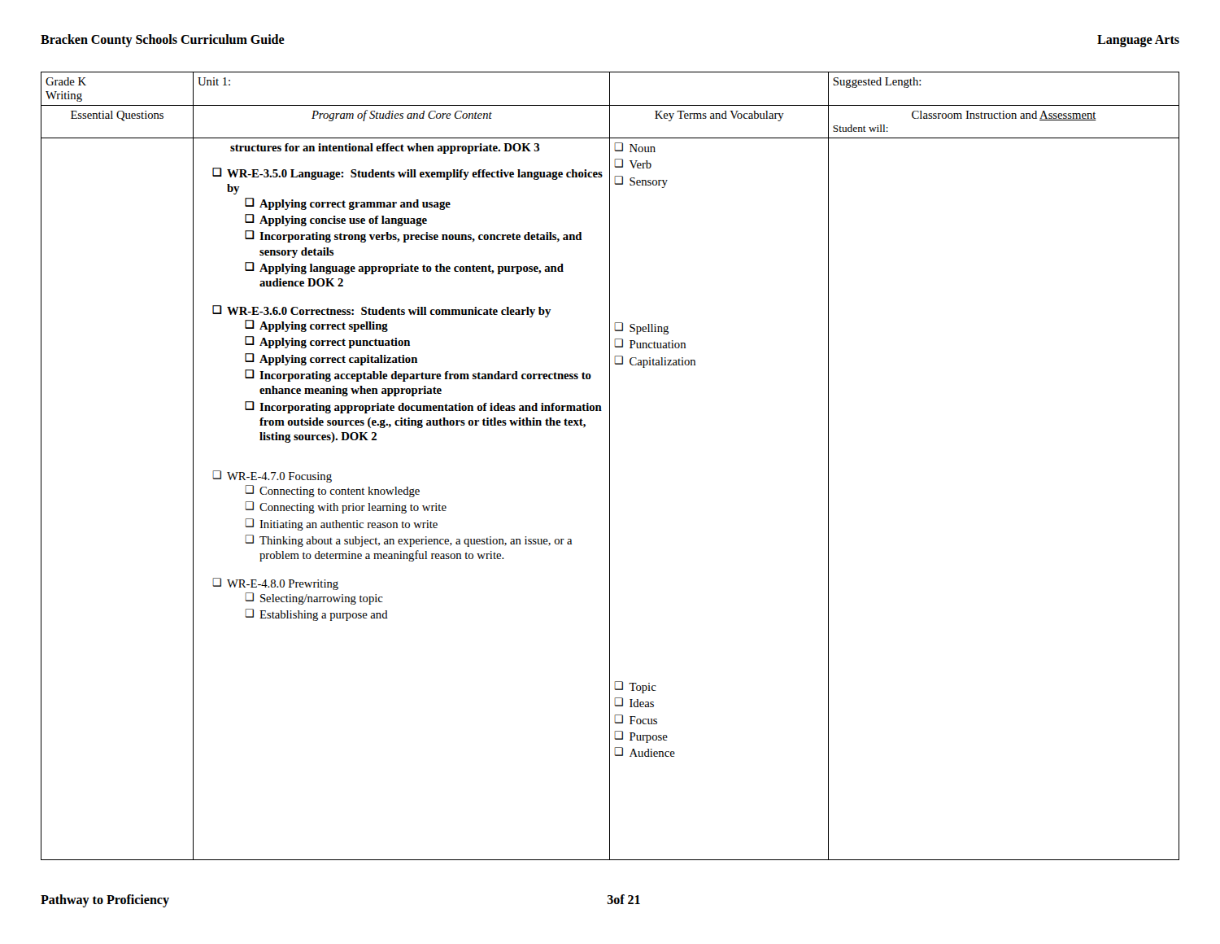Bracken County Schools Curriculum Guide
Language Arts
| Grade K Writing | Unit 1: | | Suggested Length: |
| Essential Questions | Program of Studies and Core Content | Key Terms and Vocabulary | Classroom Instruction and Assessment Student will: |
| | structures for an intentional effect when appropriate. DOK 3 WR-E-3.5.0 Language: Students will exemplify effective language choices by Applying correct grammar and usage Applying concise use of language Incorporating strong verbs, precise nouns, concrete details, and sensory details Applying language appropriate to the content, purpose, and audience DOK 2 WR-E-3.6.0 Correctness: Students will communicate clearly by Applying correct spelling Applying correct punctuation Applying correct capitalization Incorporating acceptable departure from standard correctness to enhance meaning when appropriate Incorporating appropriate documentation of ideas and information from outside sources (e.g., citing authors or titles within the text, listing sources). DOK 2 WR-E-4.7.0 Focusing Connecting to content knowledge Connecting with prior learning to write Initiating an authentic reason to write Thinking about a subject, an experience, a question, an issue, or a problem to determine a meaningful reason to write. WR-E-4.8.0 Prewriting Selecting/narrowing topic Establishing a purpose and | Noun Verb Sensory Spelling Punctuation Capitalization Topic Ideas Focus Purpose Audience | |
Pathway to Proficiency
3of 21